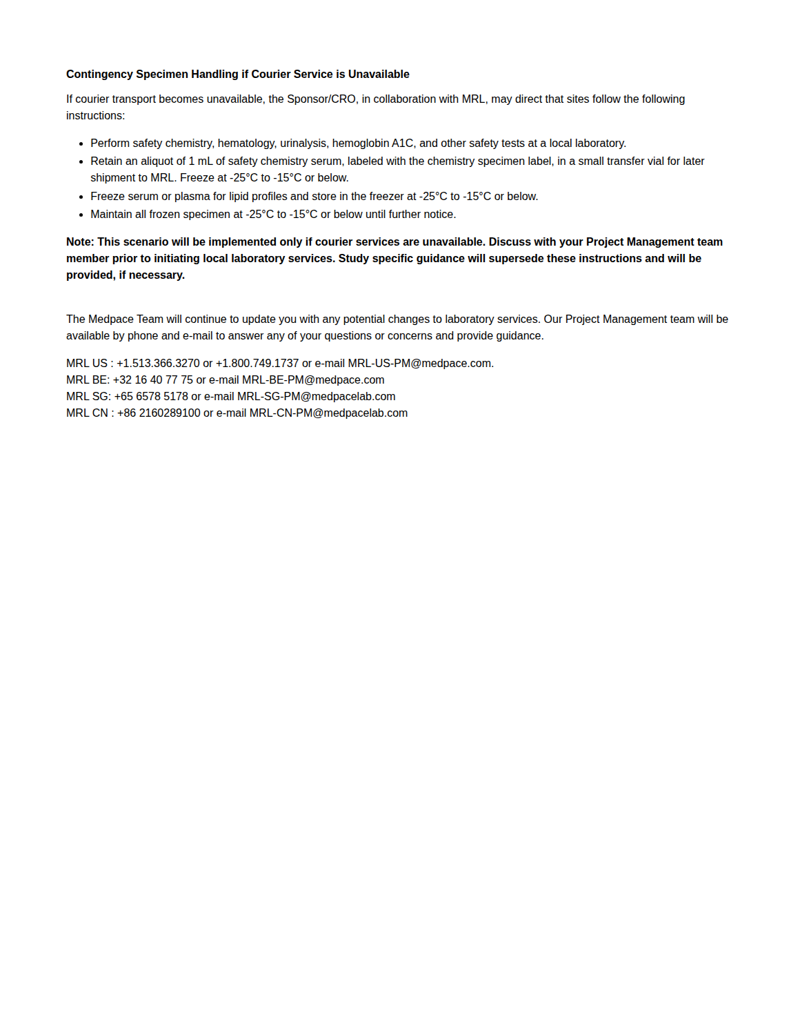Contingency Specimen Handling if Courier Service is Unavailable
If courier transport becomes unavailable, the Sponsor/CRO, in collaboration with MRL, may direct that sites follow the following instructions:
Perform safety chemistry, hematology, urinalysis, hemoglobin A1C, and other safety tests at a local laboratory.
Retain an aliquot of 1 mL of safety chemistry serum, labeled with the chemistry specimen label, in a small transfer vial for later shipment to MRL. Freeze at -25°C to -15°C or below.
Freeze serum or plasma for lipid profiles and store in the freezer at -25°C to -15°C or below.
Maintain all frozen specimen at -25°C to -15°C or below until further notice.
Note: This scenario will be implemented only if courier services are unavailable. Discuss with your Project Management team member prior to initiating local laboratory services. Study specific guidance will supersede these instructions and will be provided, if necessary.
The Medpace Team will continue to update you with any potential changes to laboratory services. Our Project Management team will be available by phone and e-mail to answer any of your questions or concerns and provide guidance.
MRL US : +1.513.366.3270 or +1.800.749.1737 or e-mail MRL-US-PM@medpace.com.
MRL BE: +32 16 40 77 75 or e-mail MRL-BE-PM@medpace.com
MRL SG: +65 6578 5178 or e-mail MRL-SG-PM@medpacelab.com
MRL CN : +86 2160289100 or e-mail MRL-CN-PM@medpacelab.com